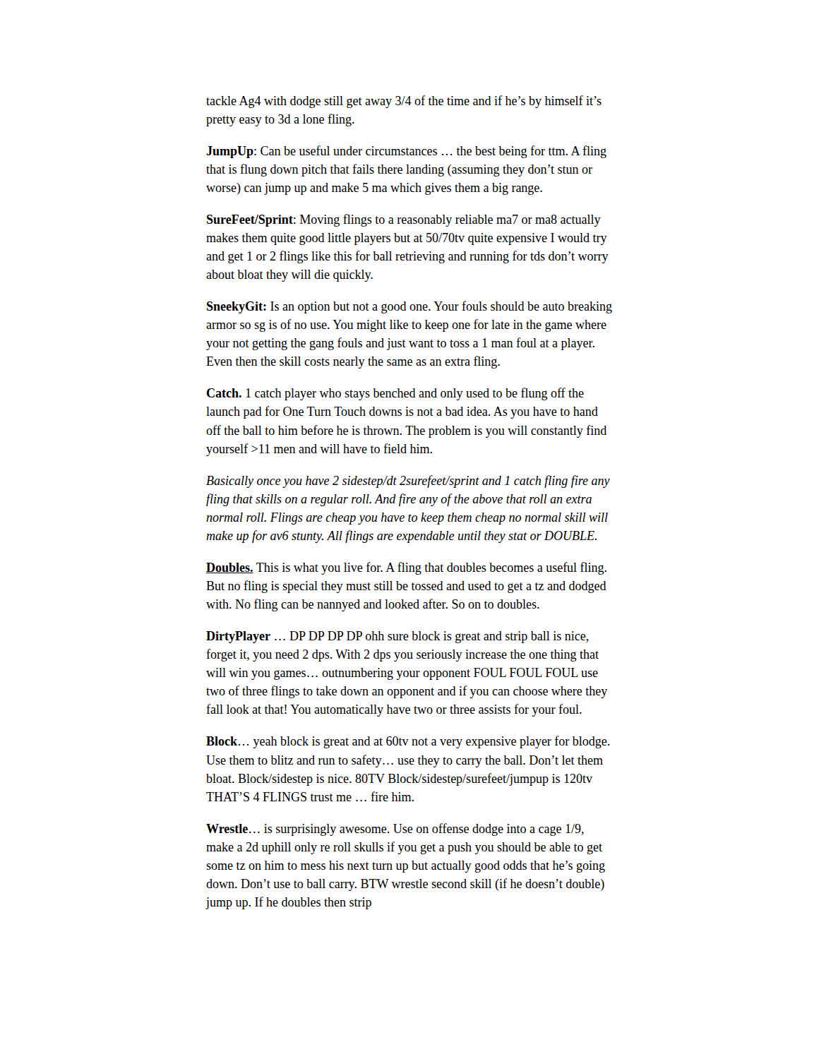tackle Ag4 with dodge still get away 3/4 of the time and if he’s by himself it’s pretty easy to 3d a lone fling.
JumpUp: Can be useful under circumstances … the best being for ttm. A fling that is flung down pitch that fails there landing (assuming they don’t stun or worse) can jump up and make 5 ma which gives them a big range.
SureFeet/Sprint: Moving flings to a reasonably reliable ma7 or ma8 actually makes them quite good little players but at 50/70tv quite expensive I would try and get 1 or 2 flings like this for ball retrieving and running for tds don’t worry about bloat they will die quickly.
SneekyGit: Is an option but not a good one. Your fouls should be auto breaking armor so sg is of no use. You might like to keep one for late in the game where your not getting the gang fouls and just want to toss a 1 man foul at a player. Even then the skill costs nearly the same as an extra fling.
Catch. 1 catch player who stays benched and only used to be flung off the launch pad for One Turn Touch downs is not a bad idea. As you have to hand off the ball to him before he is thrown. The problem is you will constantly find yourself >11 men and will have to field him.
Basically once you have 2 sidestep/dt 2surefeet/sprint and 1 catch fling fire any fling that skills on a regular roll. And fire any of the above that roll an extra normal roll. Flings are cheap you have to keep them cheap no normal skill will make up for av6 stunty. All flings are expendable until they stat or DOUBLE.
Doubles. This is what you live for. A fling that doubles becomes a useful fling. But no fling is special they must still be tossed and used to get a tz and dodged with. No fling can be nannyed and looked after. So on to doubles.
DirtyPlayer … DP DP DP DP ohh sure block is great and strip ball is nice, forget it, you need 2 dps. With 2 dps you seriously increase the one thing that will win you games… outnumbering your opponent FOUL FOUL FOUL use two of three flings to take down an opponent and if you can choose where they fall look at that! You automatically have two or three assists for your foul.
Block… yeah block is great and at 60tv not a very expensive player for blodge. Use them to blitz and run to safety… use they to carry the ball. Don’t let them bloat. Block/sidestep is nice. 80TV Block/sidestep/surefeet/jumpup is 120tv THAT’S 4 FLINGS trust me … fire him.
Wrestle… is surprisingly awesome. Use on offense dodge into a cage 1/9, make a 2d uphill only re roll skulls if you get a push you should be able to get some tz on him to mess his next turn up but actually good odds that he’s going down. Don’t use to ball carry. BTW wrestle second skill (if he doesn’t double) jump up. If he doubles then strip